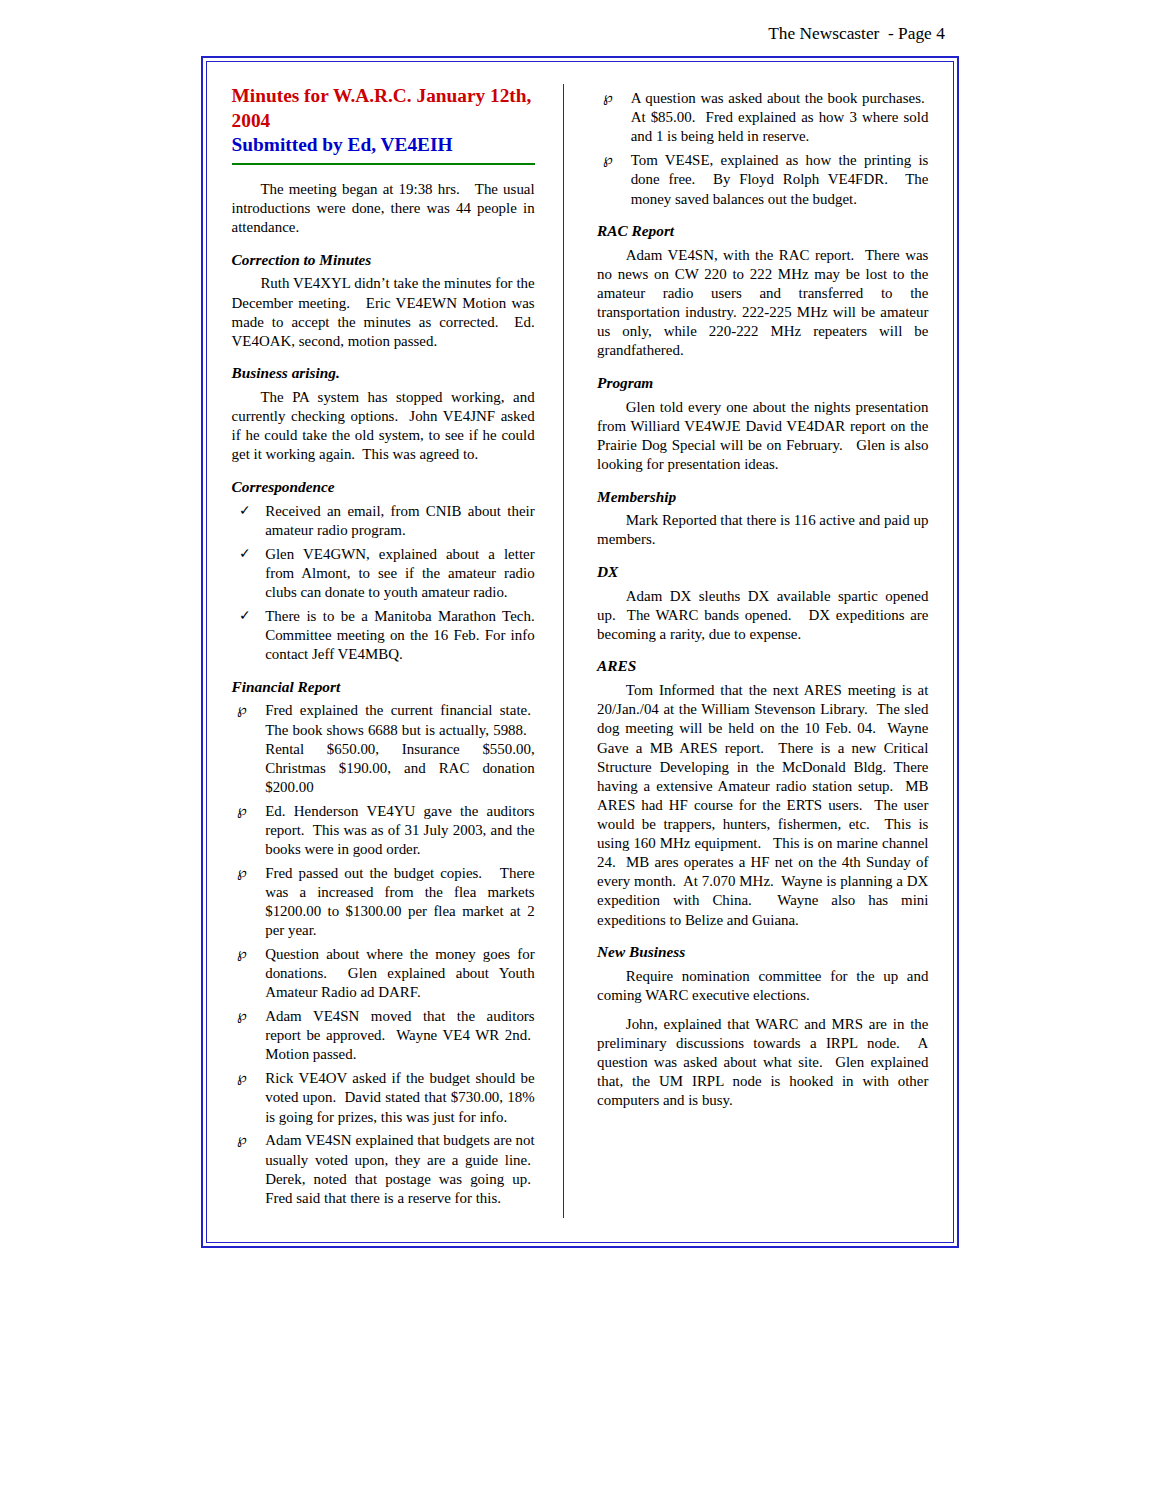The Newscaster - Page 4
Minutes for W.A.R.C. January 12th, 2004
Submitted by Ed, VE4EIH
The meeting began at 19:38 hrs. The usual introductions were done, there was 44 people in attendance.
Correction to Minutes
Ruth VE4XYL didn’t take the minutes for the December meeting. Eric VE4EWN Motion was made to accept the minutes as corrected. Ed. VE4OAK, second, motion passed.
Business arising.
The PA system has stopped working, and currently checking options. John VE4JNF asked if he could take the old system, to see if he could get it working again. This was agreed to.
Correspondence
Received an email, from CNIB about their amateur radio program.
Glen VE4GWN, explained about a letter from Almont, to see if the amateur radio clubs can donate to youth amateur radio.
There is to be a Manitoba Marathon Tech. Committee meeting on the 16 Feb. For info contact Jeff VE4MBQ.
Financial Report
Fred explained the current financial state. The book shows 6688 but is actually, 5988. Rental $650.00, Insurance $550.00, Christmas $190.00, and RAC donation $200.00
Ed. Henderson VE4YU gave the auditors report. This was as of 31 July 2003, and the books were in good order.
Fred passed out the budget copies. There was a increased from the flea markets $1200.00 to $1300.00 per flea market at 2 per year.
Question about where the money goes for donations. Glen explained about Youth Amateur Radio ad DARF.
Adam VE4SN moved that the auditors report be approved. Wayne VE4 WR 2nd. Motion passed.
Rick VE4OV asked if the budget should be voted upon. David stated that $730.00, 18% is going for prizes, this was just for info.
Adam VE4SN explained that budgets are not usually voted upon, they are a guide line. Derek, noted that postage was going up. Fred said that there is a reserve for this.
A question was asked about the book purchases. At $85.00. Fred explained as how 3 where sold and 1 is being held in reserve.
Tom VE4SE, explained as how the printing is done free. By Floyd Rolph VE4FDR. The money saved balances out the budget.
RAC Report
Adam VE4SN, with the RAC report. There was no news on CW 220 to 222 MHz may be lost to the amateur radio users and transferred to the transportation industry. 222-225 MHz will be amateur us only, while 220-222 MHz repeaters will be grandfathered.
Program
Glen told every one about the nights presentation from Williard VE4WJE David VE4DAR report on the Prairie Dog Special will be on February. Glen is also looking for presentation ideas.
Membership
Mark Reported that there is 116 active and paid up members.
DX
Adam DX sleuths DX available spartic opened up. The WARC bands opened. DX expeditions are becoming a rarity, due to expense.
ARES
Tom Informed that the next ARES meeting is at 20/Jan./04 at the William Stevenson Library. The sled dog meeting will be held on the 10 Feb. 04. Wayne Gave a MB ARES report. There is a new Critical Structure Developing in the McDonald Bldg. There having a extensive Amateur radio station setup. MB ARES had HF course for the ERTS users. The user would be trappers, hunters, fishermen, etc. This is using 160 MHz equipment. This is on marine channel 24. MB ares operates a HF net on the 4th Sunday of every month. At 7.070 MHz. Wayne is planning a DX expedition with China. Wayne also has mini expeditions to Belize and Guiana.
New Business
Require nomination committee for the up and coming WARC executive elections.
John, explained that WARC and MRS are in the preliminary discussions towards a IRPL node. A question was asked about what site. Glen explained that, the UM IRPL node is hooked in with other computers and is busy.